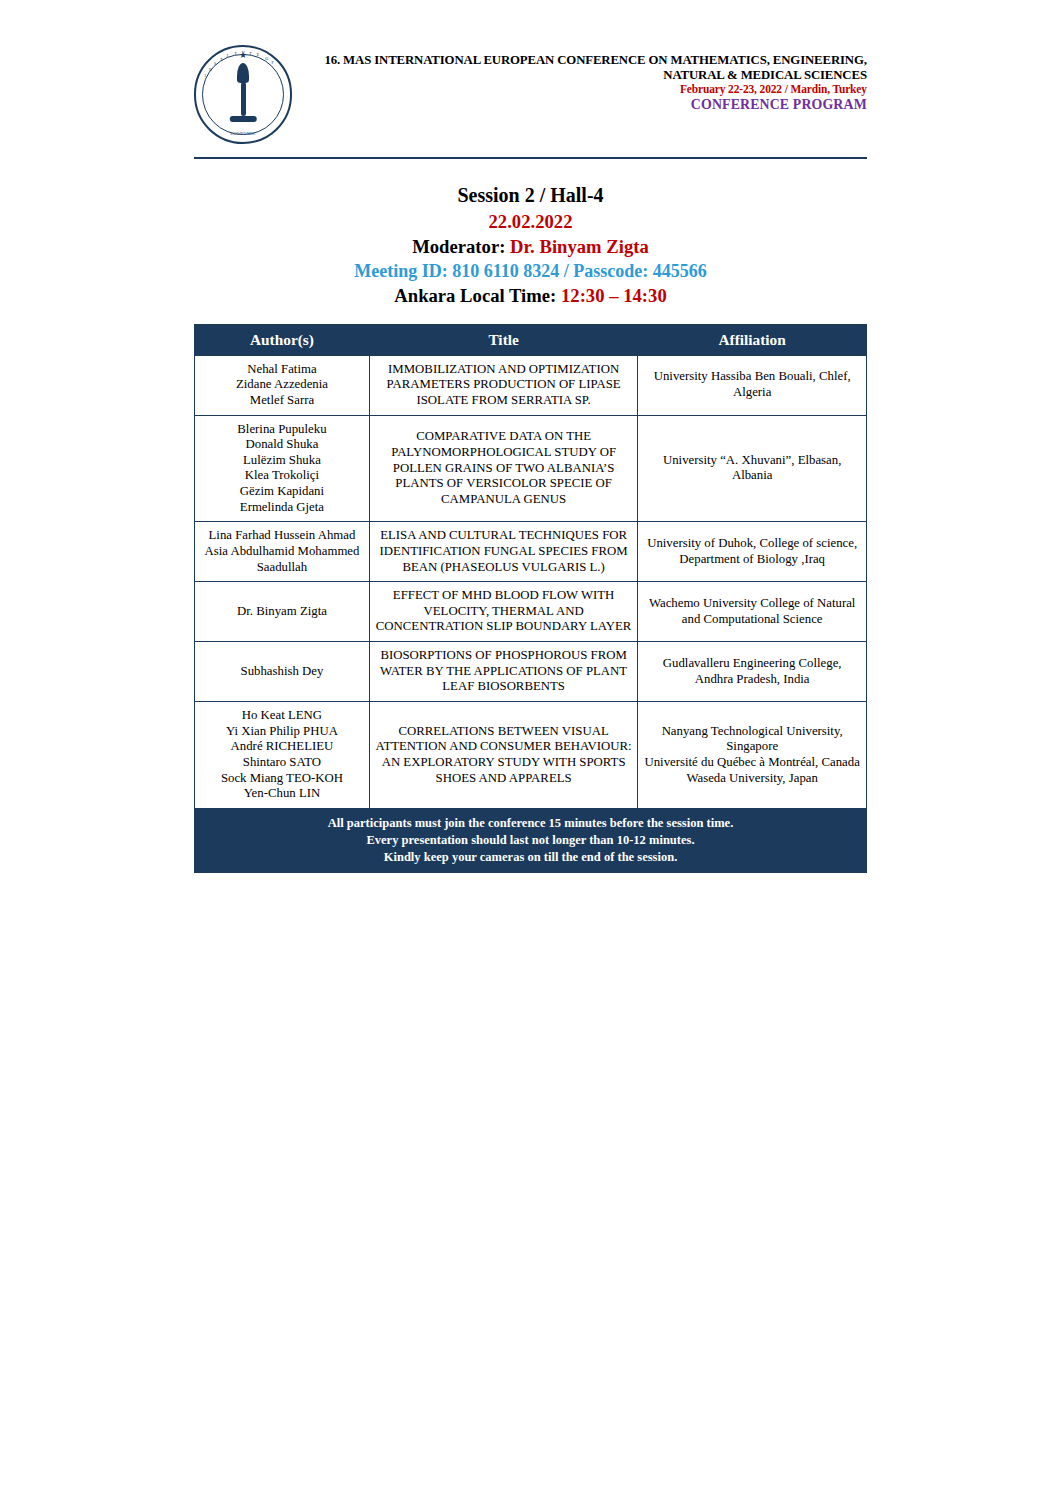★
I N S T I T U T E O F
ECONOMIC
16. MAS INTERNATIONAL EUROPEAN CONFERENCE ON MATHEMATICS, ENGINEERING,
NATURAL & MEDICAL SCIENCES
February 22-23, 2022 / Mardin, Turkey
CONFERENCE PROGRAM
Session 2 / Hall-4
22.02.2022
Moderator: Dr. Binyam Zigta
Meeting ID: 810 6110 8324 / Passcode: 445566
Ankara Local Time: 12:30 – 14:30
| Author(s) | Title | Affiliation |
| --- | --- | --- |
| Nehal Fatima Zidane Azzedenia Metlef Sarra | IMMOBILIZATION AND OPTIMIZATION PARAMETERS PRODUCTION OF LIPASE ISOLATE FROM SERRATIA SP. | University Hassiba Ben Bouali, Chlef, Algeria |
| Blerina Pupuleku Donald Shuka Lulëzim Shuka Klea Trokoliçi Gëzim Kapidani Ermelinda Gjeta | COMPARATIVE DATA ON THE PALYNOMORPHOLOGICAL STUDY OF POLLEN GRAINS OF TWO ALBANIA’S PLANTS OF VERSICOLOR SPECIE OF CAMPANULA GENUS | University “A. Xhuvani”, Elbasan, Albania |
| Lina Farhad Hussein Ahmad Asia Abdulhamid Mohammed Saadullah | ELISA AND CULTURAL TECHNIQUES FOR IDENTIFICATION FUNGAL SPECIES FROM BEAN (PHASEOLUS VULGARIS L.) | University of Duhok, College of science, Department of Biology ,Iraq |
| Dr. Binyam Zigta | EFFECT OF MHD BLOOD FLOW WITH VELOCITY, THERMAL AND CONCENTRATION SLIP BOUNDARY LAYER | Wachemo University College of Natural and Computational Science |
| Subhashish Dey | BIOSORPTIONS OF PHOSPHOROUS FROM WATER BY THE APPLICATIONS OF PLANT LEAF BIOSORBENTS | Gudlavalleru Engineering College, Andhra Pradesh, India |
| Ho Keat LENG Yi Xian Philip PHUA André RICHELIEU Shintaro SATO Sock Miang TEO-KOH Yen-Chun LIN | CORRELATIONS BETWEEN VISUAL ATTENTION AND CONSUMER BEHAVIOUR: AN EXPLORATORY STUDY WITH SPORTS SHOES AND APPARELS | Nanyang Technological University, Singapore Université du Québec à Montréal, Canada Waseda University, Japan |
| All participants must join the conference 15 minutes before the session time. Every presentation should last not longer than 10-12 minutes. Kindly keep your cameras on till the end of the session. |